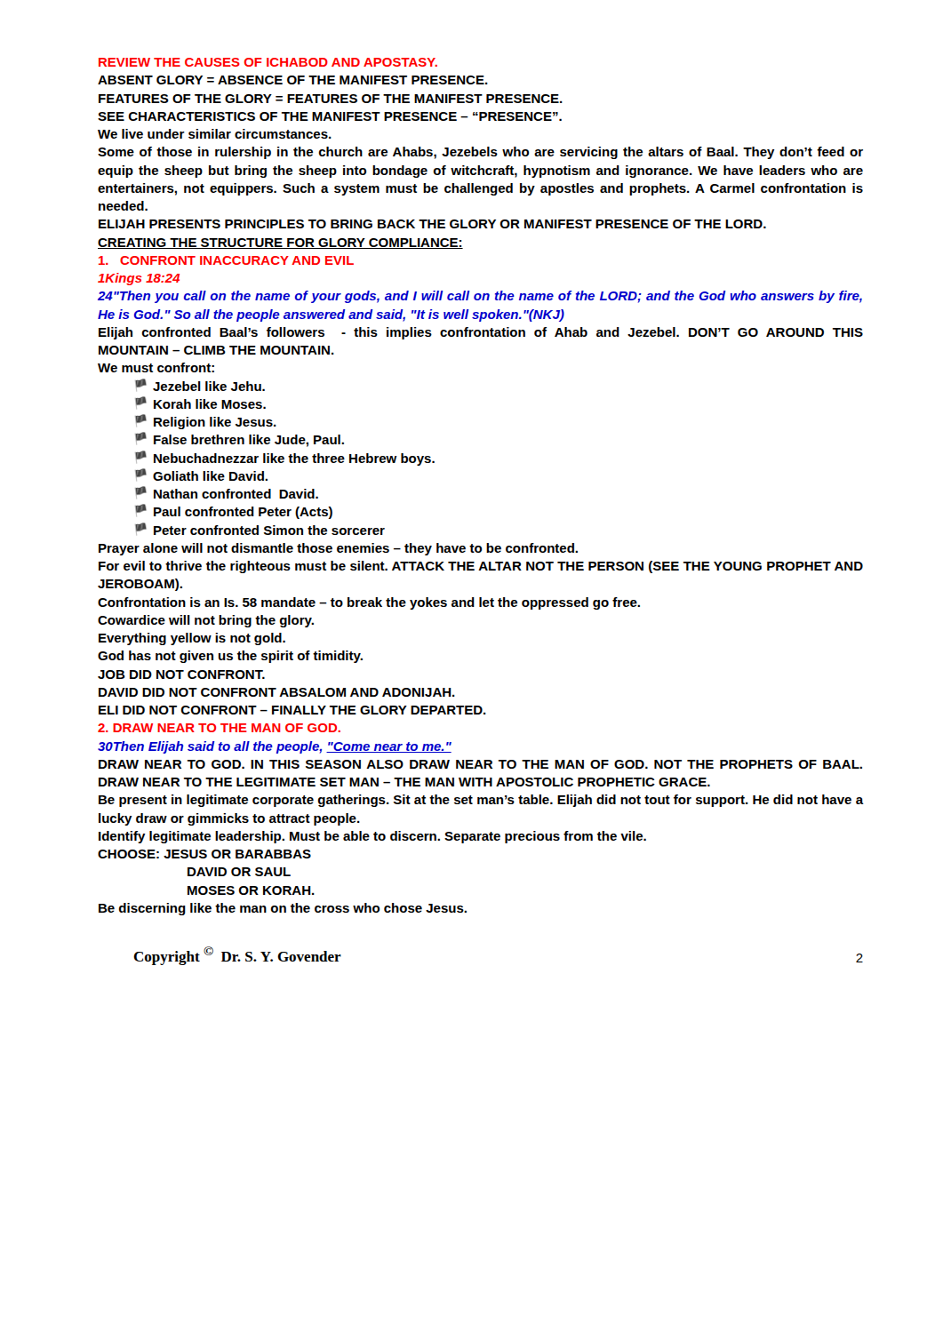REVIEW THE CAUSES OF ICHABOD AND APOSTASY.
ABSENT GLORY = ABSENCE OF THE MANIFEST PRESENCE.
FEATURES OF THE GLORY = FEATURES OF THE MANIFEST PRESENCE.
SEE CHARACTERISTICS OF THE MANIFEST PRESENCE – “PRESENCE”.
We live under similar circumstances.
Some of those in rulership in the church are Ahabs, Jezebels who are servicing the altars of Baal. They don’t feed or equip the sheep but bring the sheep into bondage of witchcraft, hypnotism and ignorance. We have leaders who are entertainers, not equippers. Such a system must be challenged by apostles and prophets. A Carmel confrontation is needed.
ELIJAH PRESENTS PRINCIPLES TO BRING BACK THE GLORY OR MANIFEST PRESENCE OF THE LORD.
CREATING THE STRUCTURE FOR GLORY COMPLIANCE:
1. CONFRONT INACCURACY AND EVIL
1Kings 18:24
24"Then you call on the name of your gods, and I will call on the name of the LORD; and the God who answers by fire, He is God." So all the people answered and said, "It is well spoken."(NKJ)
Elijah confronted Baal’s followers - this implies confrontation of Ahab and Jezebel. DON’T GO AROUND THIS MOUNTAIN – CLIMB THE MOUNTAIN.
We must confront:
Jezebel like Jehu.
Korah like Moses.
Religion like Jesus.
False brethren like Jude, Paul.
Nebuchadnezzar like the three Hebrew boys.
Goliath like David.
Nathan confronted David.
Paul confronted Peter (Acts)
Peter confronted Simon the sorcerer
Prayer alone will not dismantle those enemies – they have to be confronted.
For evil to thrive the righteous must be silent. ATTACK THE ALTAR NOT THE PERSON (SEE THE YOUNG PROPHET AND JEROBOAM).
Confrontation is an Is. 58 mandate – to break the yokes and let the oppressed go free.
Cowardice will not bring the glory.
Everything yellow is not gold.
God has not given us the spirit of timidity.
JOB DID NOT CONFRONT.
DAVID DID NOT CONFRONT ABSALOM AND ADONIJAH.
ELI DID NOT CONFRONT – FINALLY THE GLORY DEPARTED.
2. DRAW NEAR TO THE MAN OF GOD.
30Then Elijah said to all the people, "Come near to me."
DRAW NEAR TO GOD. IN THIS SEASON ALSO DRAW NEAR TO THE MAN OF GOD. NOT THE PROPHETS OF BAAL. DRAW NEAR TO THE LEGITIMATE SET MAN – THE MAN WITH APOSTOLIC PROPHETIC GRACE.
Be present in legitimate corporate gatherings. Sit at the set man’s table. Elijah did not tout for support. He did not have a lucky draw or gimmicks to attract people.
Identify legitimate leadership. Must be able to discern. Separate precious from the vile.
CHOOSE: JESUS OR BARABBAS
DAVID OR SAUL
MOSES OR KORAH.
Be discerning like the man on the cross who chose Jesus.
Copyright © Dr. S. Y. Govender 2